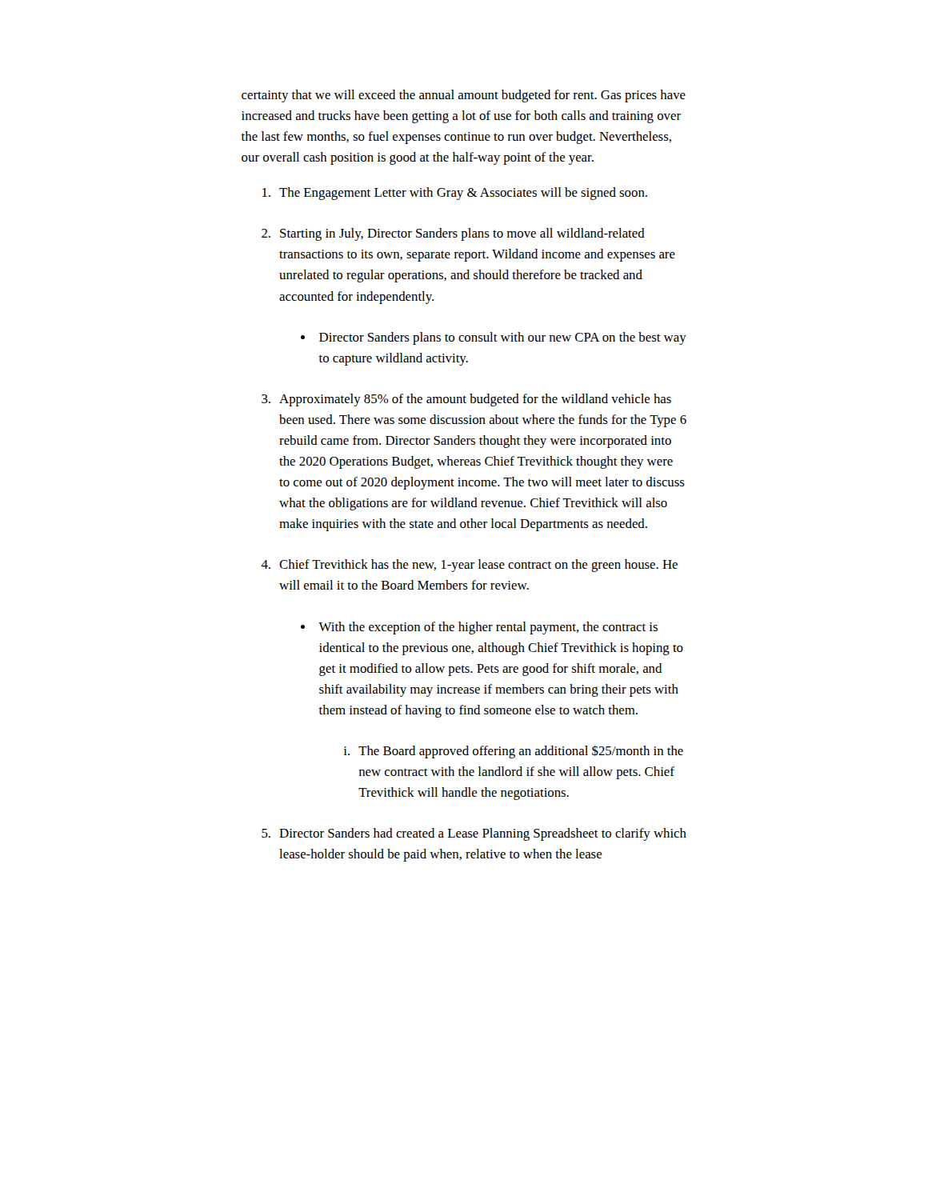certainty that we will exceed the annual amount budgeted for rent. Gas prices have increased and trucks have been getting a lot of use for both calls and training over the last few months, so fuel expenses continue to run over budget. Nevertheless, our overall cash position is good at the half-way point of the year.
The Engagement Letter with Gray & Associates will be signed soon.
Starting in July, Director Sanders plans to move all wildland-related transactions to its own, separate report. Wildand income and expenses are unrelated to regular operations, and should therefore be tracked and accounted for independently.
Director Sanders plans to consult with our new CPA on the best way to capture wildland activity.
Approximately 85% of the amount budgeted for the wildland vehicle has been used. There was some discussion about where the funds for the Type 6 rebuild came from. Director Sanders thought they were incorporated into the 2020 Operations Budget, whereas Chief Trevithick thought they were to come out of 2020 deployment income. The two will meet later to discuss what the obligations are for wildland revenue. Chief Trevithick will also make inquiries with the state and other local Departments as needed.
Chief Trevithick has the new, 1-year lease contract on the green house. He will email it to the Board Members for review.
With the exception of the higher rental payment, the contract is identical to the previous one, although Chief Trevithick is hoping to get it modified to allow pets. Pets are good for shift morale, and shift availability may increase if members can bring their pets with them instead of having to find someone else to watch them.
The Board approved offering an additional $25/month in the new contract with the landlord if she will allow pets. Chief Trevithick will handle the negotiations.
Director Sanders had created a Lease Planning Spreadsheet to clarify which lease-holder should be paid when, relative to when the lease